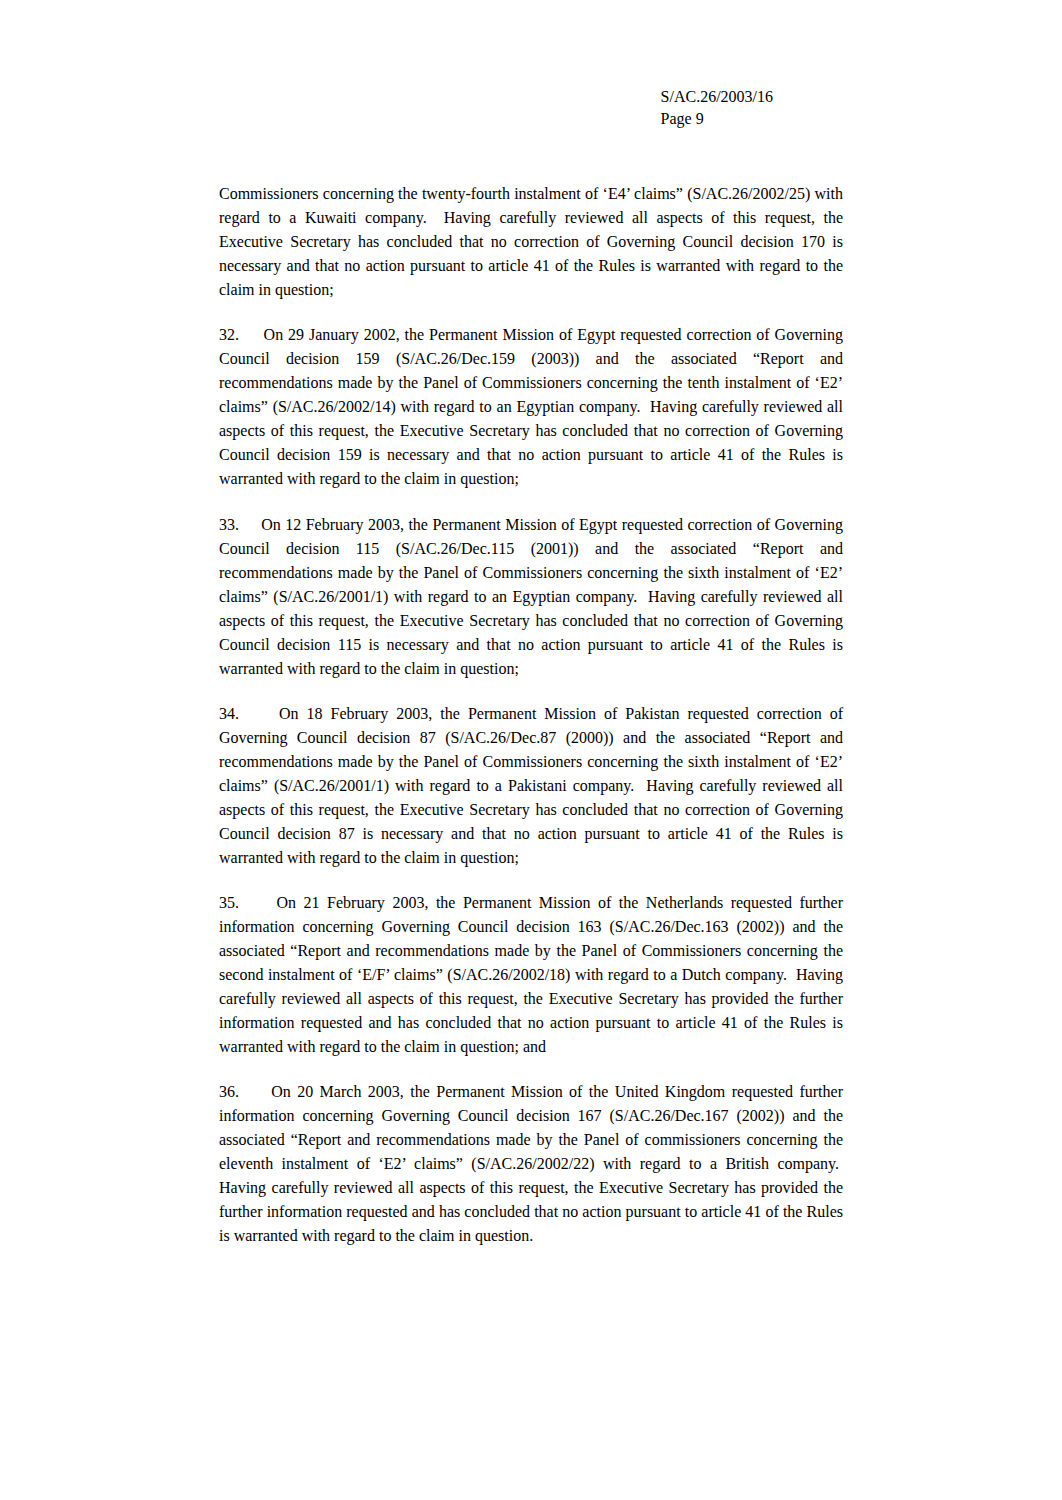S/AC.26/2003/16
Page 9
Commissioners concerning the twenty-fourth instalment of ‘E4’ claims” (S/AC.26/2002/25) with regard to a Kuwaiti company. Having carefully reviewed all aspects of this request, the Executive Secretary has concluded that no correction of Governing Council decision 170 is necessary and that no action pursuant to article 41 of the Rules is warranted with regard to the claim in question;
32. On 29 January 2002, the Permanent Mission of Egypt requested correction of Governing Council decision 159 (S/AC.26/Dec.159 (2003)) and the associated “Report and recommendations made by the Panel of Commissioners concerning the tenth instalment of ‘E2’ claims” (S/AC.26/2002/14) with regard to an Egyptian company. Having carefully reviewed all aspects of this request, the Executive Secretary has concluded that no correction of Governing Council decision 159 is necessary and that no action pursuant to article 41 of the Rules is warranted with regard to the claim in question;
33. On 12 February 2003, the Permanent Mission of Egypt requested correction of Governing Council decision 115 (S/AC.26/Dec.115 (2001)) and the associated “Report and recommendations made by the Panel of Commissioners concerning the sixth instalment of ‘E2’ claims” (S/AC.26/2001/1) with regard to an Egyptian company. Having carefully reviewed all aspects of this request, the Executive Secretary has concluded that no correction of Governing Council decision 115 is necessary and that no action pursuant to article 41 of the Rules is warranted with regard to the claim in question;
34. On 18 February 2003, the Permanent Mission of Pakistan requested correction of Governing Council decision 87 (S/AC.26/Dec.87 (2000)) and the associated “Report and recommendations made by the Panel of Commissioners concerning the sixth instalment of ‘E2’ claims” (S/AC.26/2001/1) with regard to a Pakistani company. Having carefully reviewed all aspects of this request, the Executive Secretary has concluded that no correction of Governing Council decision 87 is necessary and that no action pursuant to article 41 of the Rules is warranted with regard to the claim in question;
35. On 21 February 2003, the Permanent Mission of the Netherlands requested further information concerning Governing Council decision 163 (S/AC.26/Dec.163 (2002)) and the associated “Report and recommendations made by the Panel of Commissioners concerning the second instalment of ‘E/F’ claims” (S/AC.26/2002/18) with regard to a Dutch company. Having carefully reviewed all aspects of this request, the Executive Secretary has provided the further information requested and has concluded that no action pursuant to article 41 of the Rules is warranted with regard to the claim in question; and
36. On 20 March 2003, the Permanent Mission of the United Kingdom requested further information concerning Governing Council decision 167 (S/AC.26/Dec.167 (2002)) and the associated “Report and recommendations made by the Panel of commissioners concerning the eleventh instalment of ‘E2’ claims” (S/AC.26/2002/22) with regard to a British company. Having carefully reviewed all aspects of this request, the Executive Secretary has provided the further information requested and has concluded that no action pursuant to article 41 of the Rules is warranted with regard to the claim in question.